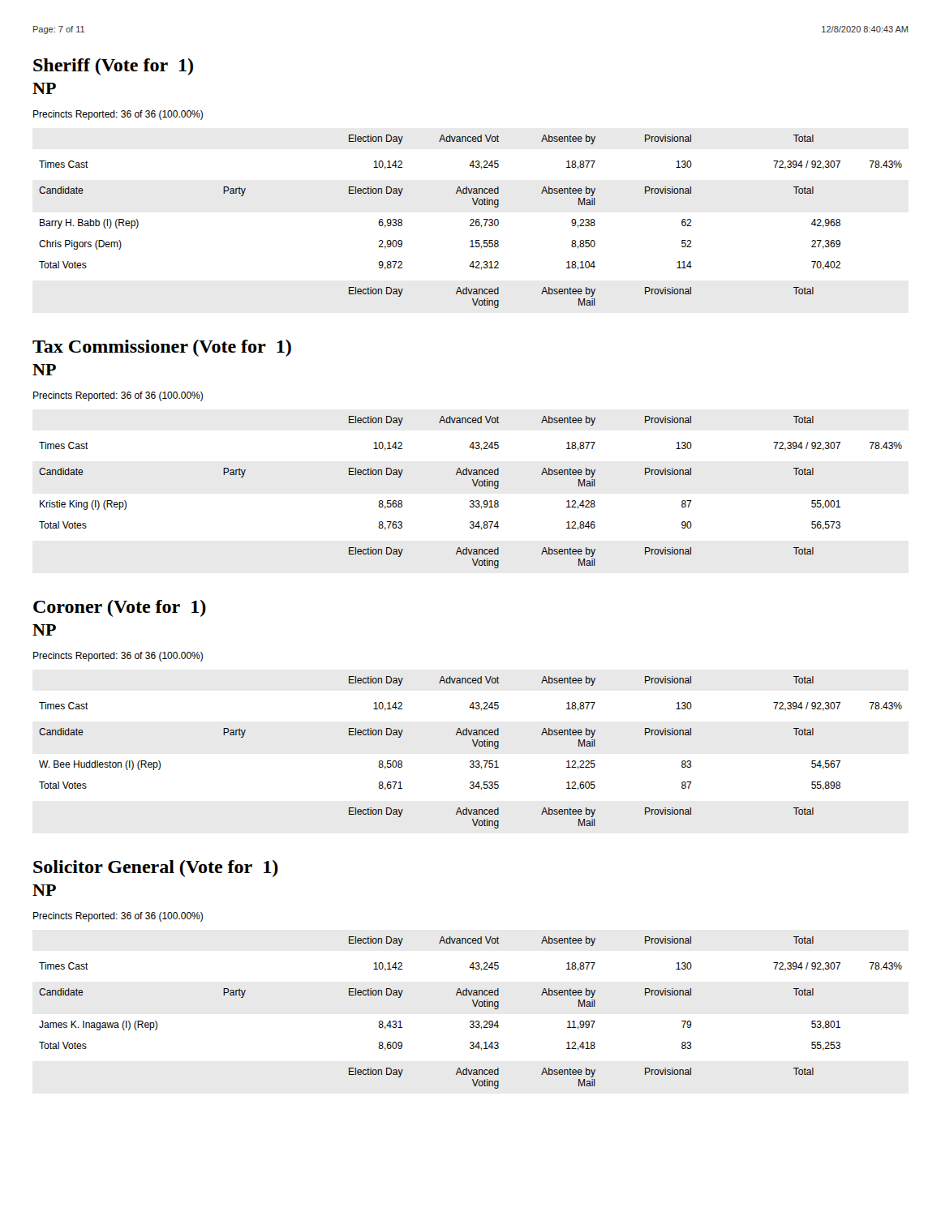Page: 7 of 11 12/8/2020 8:40:43 AM
Sheriff (Vote for 1)
NP
Precincts Reported: 36 of 36 (100.00%)
| | Election Day | Advanced Vot | Absentee by | Provisional | Total |
| Times Cast | 10,142 | 43,245 | 18,877 | 130 | 72,394 / 92,307 | 78.43% |
| Candidate | Party | Election Day | Advanced Voting | Absentee by Mail | Provisional | Total |
| Barry H. Babb (I) (Rep) | | 6,938 | 26,730 | 9,238 | 62 | 42,968 | |
| Chris Pigors (Dem) | | 2,909 | 15,558 | 8,850 | 52 | 27,369 | |
| Total Votes | | 9,872 | 42,312 | 18,104 | 114 | 70,402 | |
| | Election Day | Advanced Voting | Absentee by Mail | Provisional | Total |
Tax Commissioner (Vote for 1)
NP
Precincts Reported: 36 of 36 (100.00%)
| | Election Day | Advanced Vot | Absentee by | Provisional | Total |
| Times Cast | 10,142 | 43,245 | 18,877 | 130 | 72,394 / 92,307 | 78.43% |
| Candidate | Party | Election Day | Advanced Voting | Absentee by Mail | Provisional | Total |
| Kristie King (I) (Rep) | | 8,568 | 33,918 | 12,428 | 87 | 55,001 | |
| Total Votes | | 8,763 | 34,874 | 12,846 | 90 | 56,573 | |
| | Election Day | Advanced Voting | Absentee by Mail | Provisional | Total |
Coroner (Vote for 1)
NP
Precincts Reported: 36 of 36 (100.00%)
| | Election Day | Advanced Vot | Absentee by | Provisional | Total |
| Times Cast | 10,142 | 43,245 | 18,877 | 130 | 72,394 / 92,307 | 78.43% |
| Candidate | Party | Election Day | Advanced Voting | Absentee by Mail | Provisional | Total |
| W. Bee Huddleston (I) (Rep) | | 8,508 | 33,751 | 12,225 | 83 | 54,567 | |
| Total Votes | | 8,671 | 34,535 | 12,605 | 87 | 55,898 | |
| | Election Day | Advanced Voting | Absentee by Mail | Provisional | Total |
Solicitor General (Vote for 1)
NP
Precincts Reported: 36 of 36 (100.00%)
| | Election Day | Advanced Vot | Absentee by | Provisional | Total |
| Times Cast | 10,142 | 43,245 | 18,877 | 130 | 72,394 / 92,307 | 78.43% |
| Candidate | Party | Election Day | Advanced Voting | Absentee by Mail | Provisional | Total |
| James K. Inagawa (I) (Rep) | | 8,431 | 33,294 | 11,997 | 79 | 53,801 | |
| Total Votes | | 8,609 | 34,143 | 12,418 | 83 | 55,253 | |
| | Election Day | Advanced Voting | Absentee by Mail | Provisional | Total |